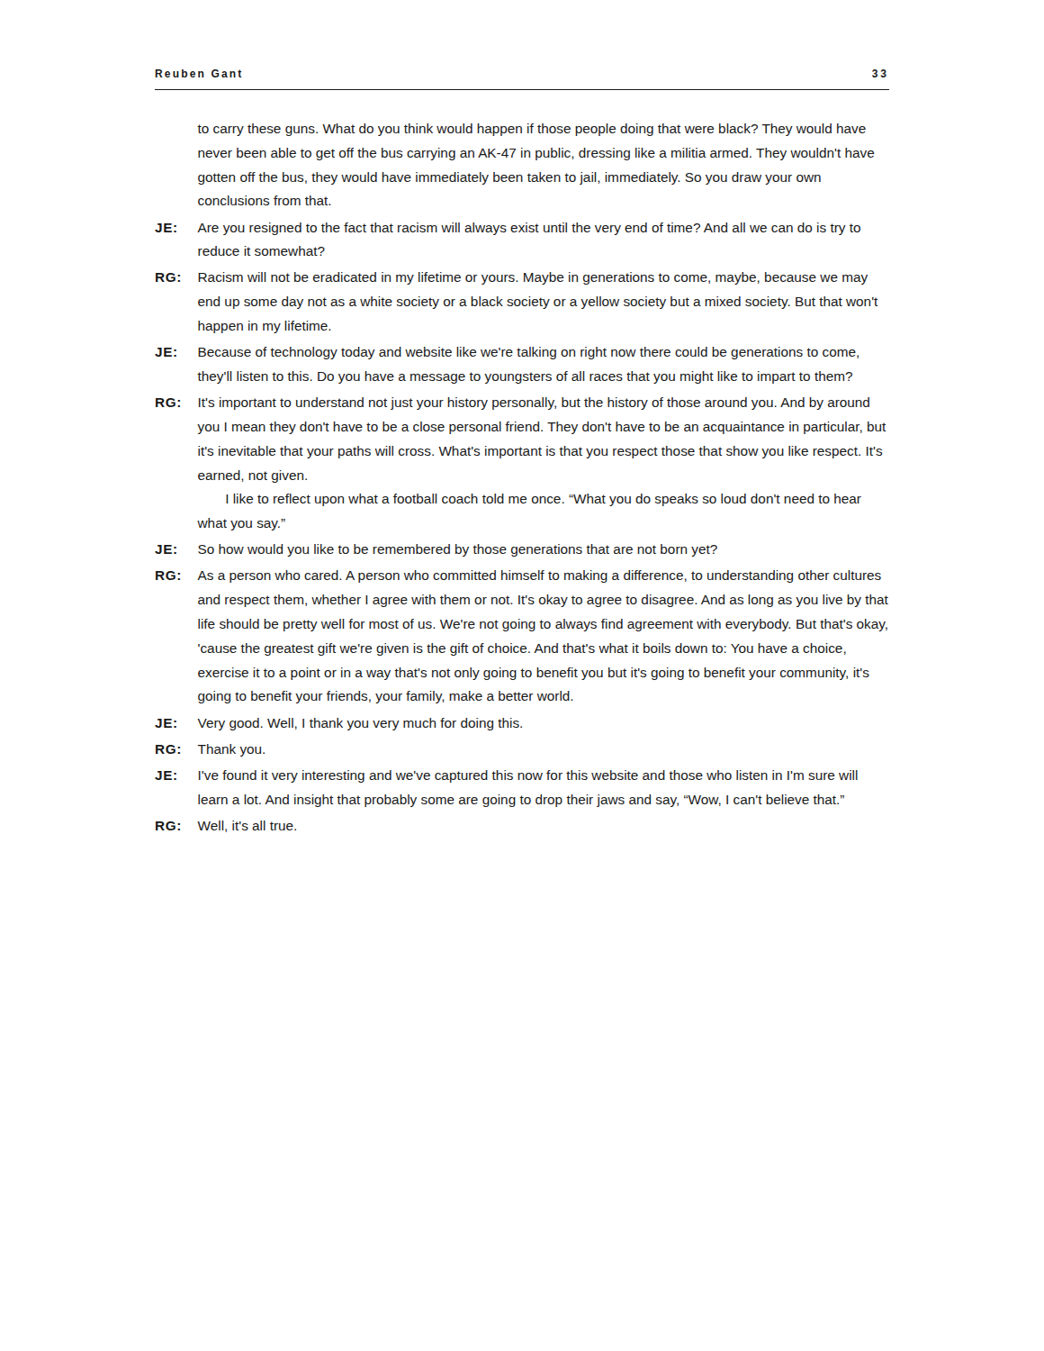Reuben Gant 33
to carry these guns. What do you think would happen if those people doing that were black? They would have never been able to get off the bus carrying an AK-47 in public, dressing like a militia armed. They wouldn't have gotten off the bus, they would have immediately been taken to jail, immediately. So you draw your own conclusions from that.
JE:
Are you resigned to the fact that racism will always exist until the very end of time? And all we can do is try to reduce it somewhat?
RG:
Racism will not be eradicated in my lifetime or yours. Maybe in generations to come, maybe, because we may end up some day not as a white society or a black society or a yellow society but a mixed society. But that won't happen in my lifetime.
JE:
Because of technology today and website like we're talking on right now there could be generations to come, they'll listen to this. Do you have a message to youngsters of all races that you might like to impart to them?
RG:
It's important to understand not just your history personally, but the history of those around you. And by around you I mean they don't have to be a close personal friend. They don't have to be an acquaintance in particular, but it's inevitable that your paths will cross. What's important is that you respect those that show you like respect. It's earned, not given.
I like to reflect upon what a football coach told me once. “What you do speaks so loud don't need to hear what you say.”
JE:
So how would you like to be remembered by those generations that are not born yet?
RG:
As a person who cared. A person who committed himself to making a difference, to understanding other cultures and respect them, whether I agree with them or not. It's okay to agree to disagree. And as long as you live by that life should be pretty well for most of us. We're not going to always find agreement with everybody. But that's okay, 'cause the greatest gift we're given is the gift of choice. And that's what it boils down to: You have a choice, exercise it to a point or in a way that's not only going to benefit you but it's going to benefit your community, it's going to benefit your friends, your family, make a better world.
JE:
Very good. Well, I thank you very much for doing this.
RG:
Thank you.
JE:
I've found it very interesting and we've captured this now for this website and those who listen in I'm sure will learn a lot. And insight that probably some are going to drop their jaws and say, “Wow, I can't believe that.”
RG:
Well, it's all true.